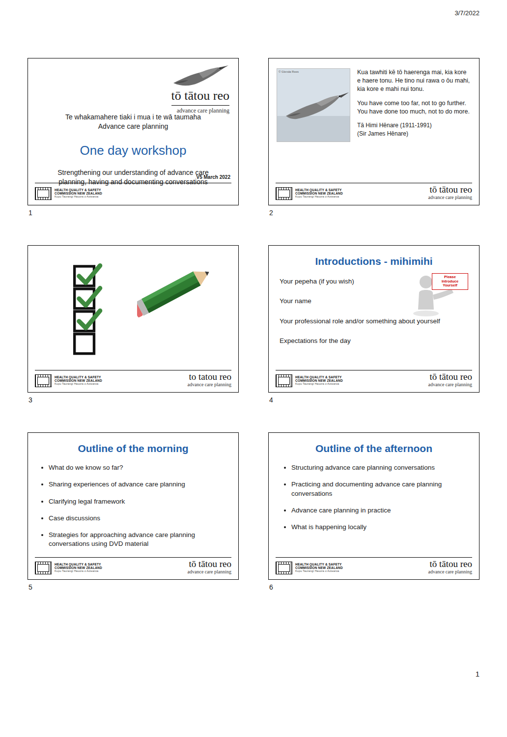3/7/2022
tō tātou reo
advance care planning
Te whakamahere tiaki i mua i te wā taumaha
Advance care planning
One day workshop
Strengthening our understanding of advance care
planning, having and documenting conversations
V5 March 2022
Health Quality & Safety
Commission New Zealand Kupu Taurangi Hauora o Aotearoa
1
© Glenda Rees
Kua tawhiti kē tō haerenga mai, kia kore e haere tonu. He tino nui rawa o ōu mahi, kia kore e mahi nui tonu.
You have come too far, not to go further. You have done too much, not to do more.
Tā Himi Hēnare (1911-1991)
(Sir James Hēnare)
Health Quality & Safety
Commission New Zealand Kupu Taurangi Hauora o Aotearoa
tō tātou reo
advance care planning
2
Health Quality & Safety
Commission New Zealand Kupu Taurangi Hauora o Aotearoa
to tatou reo
advance care planning
3
Introductions - mihimihi
Please
Introduce
Yourself
Your pepeha (if you wish)
Your name
Your professional role and/or something about yourself
Expectations for the day
Health Quality & Safety
Commission New Zealand Kupu Taurangi Hauora o Aotearoa
tō tātou reo
advance care planning
4
Outline of the morning
What do we know so far?
Sharing experiences of advance care planning
Clarifying legal framework
Case discussions
Strategies for approaching advance care planning conversations using DVD material
Health Quality & Safety
Commission New Zealand Kupu Taurangi Hauora o Aotearoa
tō tātou reo
advance care planning
5
Outline of the afternoon
Structuring advance care planning conversations
Practicing and documenting advance care planning conversations
Advance care planning in practice
What is happening locally
Health Quality & Safety
Commission New Zealand Kupu Taurangi Hauora o Aotearoa
tō tātou reo
advance care planning
6
1